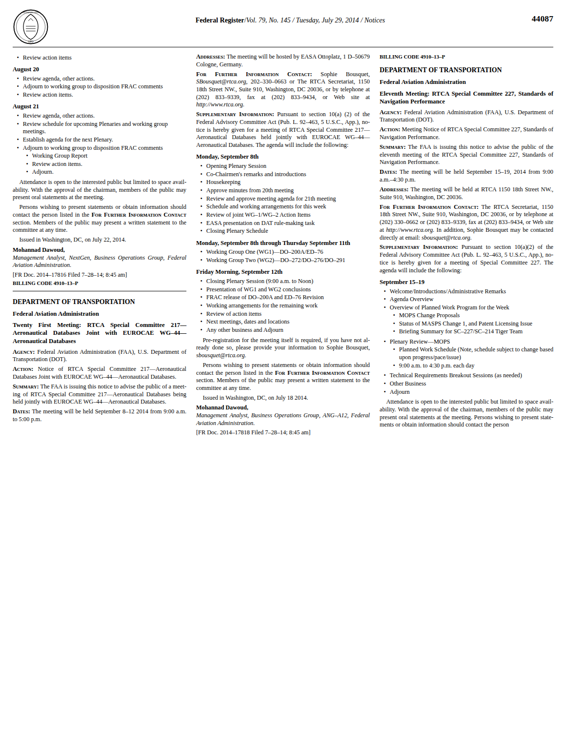GPO AUTHENTICATED
Federal Register/Vol. 79, No. 145 / Tuesday, July 29, 2014 / Notices
44087
Review action items
August 20
Review agenda, other actions.
Adjourn to working group to disposition FRAC comments
Review action items.
August 21
Review agenda, other actions.
Review schedule for upcoming Plenaries and working group meetings.
Establish agenda for the next Plenary.
Adjourn to working group to disposition FRAC comments
Working Group Report
Review action items.
Adjourn.
Attendance is open to the interested public but limited to space availability. With the approval of the chairman, members of the public may present oral statements at the meeting.
Persons wishing to present statements or obtain information should contact the person listed in the For Further Information Contact section. Members of the public may present a written statement to the committee at any time.
Issued in Washington, DC, on July 22, 2014.
Mohannad Dawoud,
Management Analyst, NextGen, Business Operations Group, Federal Aviation Administration.
[FR Doc. 2014–17816 Filed 7–28–14; 8:45 am]
BILLING CODE 4910–13–P
DEPARTMENT OF TRANSPORTATION
Federal Aviation Administration
Twenty First Meeting: RTCA Special Committee 217—Aeronautical Databases Joint with EUROCAE WG–44—Aeronautical Databases
Agency: Federal Aviation Administration (FAA), U.S. Department of Transportation (DOT).
Action: Notice of RTCA Special Committee 217—Aeronautical Databases Joint with EUROCAE WG–44—Aeronautical Databases.
Summary: The FAA is issuing this notice to advise the public of a meeting of RTCA Special Committee 217—Aeronautical Databases being held jointly with EUROCAE WG–44—Aeronautical Databases.
Dates: The meeting will be held September 8–12 2014 from 9:00 a.m. to 5:00 p.m.
Addresses: The meeting will be hosted by EASA Ottoplatz, 1 D–50679 Cologne, Germany.
For Further Information Contact: Sophie Bousquet, SBousquet@rtca.org, 202–330–0663 or The RTCA Secretariat, 1150 18th Street NW., Suite 910, Washington, DC 20036, or by telephone at (202) 833–9339, fax at (202) 833–9434, or Web site at http://www.rtca.org.
Supplementary Information: Pursuant to section 10(a) (2) of the Federal Advisory Committee Act (Pub. L. 92–463, 5 U.S.C., App.), notice is hereby given for a meeting of RTCA Special Committee 217—Aeronautical Databases held jointly with EUROCAE WG–44—Aeronautical Databases. The agenda will include the following:
Monday, September 8th
Opening Plenary Session
Co-Chairmen's remarks and introductions
Housekeeping
Approve minutes from 20th meeting
Review and approve meeting agenda for 21th meeting
Schedule and working arrangements for this week
Review of joint WG–1/WG–2 Action Items
EASA presentation on DAT rule-making task
Closing Plenary Schedule
Monday, September 8th through Thursday September 11th
Working Group One (WG1)—DO–200A/ED–76
Working Group Two (WG2)—DO–272/DO–276/DO–291
Friday Morning, September 12th
Closing Plenary Session (9:00 a.m. to Noon)
Presentation of WG1 and WG2 conclusions
FRAC release of DO–200A and ED–76 Revision
Working arrangements for the remaining work
Review of action items
Next meetings, dates and locations
Any other business and Adjourn
Pre-registration for the meeting itself is required, if you have not already done so, please provide your information to Sophie Bousquet, sbousquet@rtca.org.
Persons wishing to present statements or obtain information should contact the person listed in the For Further Information Contact section. Members of the public may present a written statement to the committee at any time.
Issued in Washington, DC, on July 18 2014.
Mohannad Dawoud,
Management Analyst, Business Operations Group, ANG–A12, Federal Aviation Administration.
[FR Doc. 2014–17818 Filed 7–28–14; 8:45 am]
BILLING CODE 4910–13–P
DEPARTMENT OF TRANSPORTATION
Federal Aviation Administration
Eleventh Meeting: RTCA Special Committee 227, Standards of Navigation Performance
Agency: Federal Aviation Administration (FAA), U.S. Department of Transportation (DOT).
Action: Meeting Notice of RTCA Special Committee 227, Standards of Navigation Performance.
Summary: The FAA is issuing this notice to advise the public of the eleventh meeting of the RTCA Special Committee 227, Standards of Navigation Performance.
Dates: The meeting will be held September 15–19, 2014 from 9:00 a.m.–4:30 p.m.
Addresses: The meeting will be held at RTCA 1150 18th Street NW., Suite 910, Washington, DC 20036.
For Further Information Contact: The RTCA Secretariat, 1150 18th Street NW., Suite 910, Washington, DC 20036, or by telephone at (202) 330–0662 or (202) 833–9339, fax at (202) 833–9434, or Web site at http://www.rtca.org. In addition, Sophie Bousquet may be contacted directly at email: sbousquet@rtca.org.
Supplementary Information: Pursuant to section 10(a)(2) of the Federal Advisory Committee Act (Pub. L. 92–463, 5 U.S.C., App.), notice is hereby given for a meeting of Special Committee 227. The agenda will include the following:
September 15–19
Welcome/Introductions/Administrative Remarks
Agenda Overview
Overview of Planned Work Program for the Week
MOPS Change Proposals
Status of MASPS Change 1, and Patent Licensing Issue
Briefing Summary for SC–227/SC–214 Tiger Team
Plenary Review—MOPS
Planned Work Schedule (Note, schedule subject to change based upon progress/pace/issue)
9:00 a.m. to 4:30 p.m. each day
Technical Requirements Breakout Sessions (as needed)
Other Business
Adjourn
Attendance is open to the interested public but limited to space availability. With the approval of the chairman, members of the public may present oral statements at the meeting. Persons wishing to present statements or obtain information should contact the person